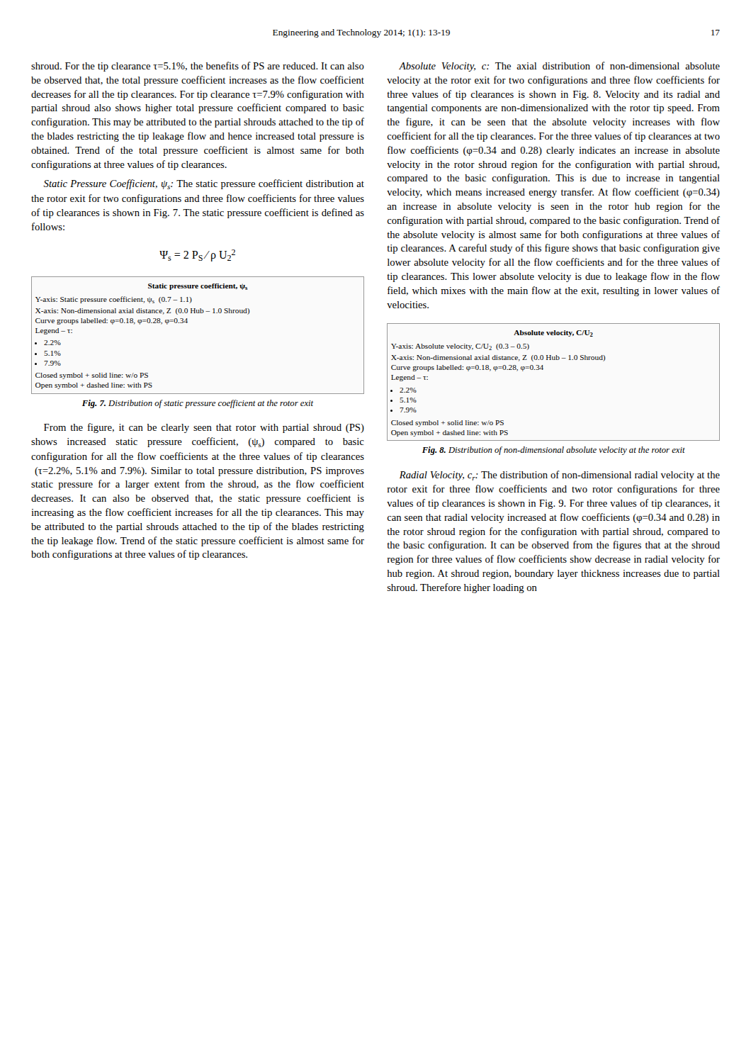Engineering and Technology 2014; 1(1): 13-19
17
shroud. For the tip clearance τ=5.1%, the benefits of PS are reduced. It can also be observed that, the total pressure coefficient increases as the flow coefficient decreases for all the tip clearances. For tip clearance τ=7.9% configuration with partial shroud also shows higher total pressure coefficient compared to basic configuration. This may be attributed to the partial shrouds attached to the tip of the blades restricting the tip leakage flow and hence increased total pressure is obtained. Trend of the total pressure coefficient is almost same for both configurations at three values of tip clearances.
Static Pressure Coefficient, ψs: The static pressure coefficient distribution at the rotor exit for two configurations and three flow coefficients for three values of tip clearances is shown in Fig. 7. The static pressure coefficient is defined as follows:
Ψs = 2 PS ⁄ ρ U22
Static pressure coefficient, ψs
Y-axis: Static pressure coefficient, ψs (0.7 – 1.1)
X-axis: Non-dimensional axial distance, Z (0.0 Hub – 1.0 Shroud)
Curve groups labelled: φ=0.18, φ=0.28, φ=0.34
Legend – τ:
2.2%
5.1%
7.9%
Closed symbol + solid line: w/o PS
Open symbol + dashed line: with PS
Fig. 7. Distribution of static pressure coefficient at the rotor exit
From the figure, it can be clearly seen that rotor with partial shroud (PS) shows increased static pressure coefficient, (ψs) compared to basic configuration for all the flow coefficients at the three values of tip clearances (τ=2.2%, 5.1% and 7.9%). Similar to total pressure distribution, PS improves static pressure for a larger extent from the shroud, as the flow coefficient decreases. It can also be observed that, the static pressure coefficient is increasing as the flow coefficient increases for all the tip clearances. This may be attributed to the partial shrouds attached to the tip of the blades restricting the tip leakage flow. Trend of the static pressure coefficient is almost same for both configurations at three values of tip clearances.
Absolute Velocity, c: The axial distribution of non-dimensional absolute velocity at the rotor exit for two configurations and three flow coefficients for three values of tip clearances is shown in Fig. 8. Velocity and its radial and tangential components are non-dimensionalized with the rotor tip speed. From the figure, it can be seen that the absolute velocity increases with flow coefficient for all the tip clearances. For the three values of tip clearances at two flow coefficients (φ=0.34 and 0.28) clearly indicates an increase in absolute velocity in the rotor shroud region for the configuration with partial shroud, compared to the basic configuration. This is due to increase in tangential velocity, which means increased energy transfer. At flow coefficient (φ=0.34) an increase in absolute velocity is seen in the rotor hub region for the configuration with partial shroud, compared to the basic configuration. Trend of the absolute velocity is almost same for both configurations at three values of tip clearances. A careful study of this figure shows that basic configuration give lower absolute velocity for all the flow coefficients and for the three values of tip clearances. This lower absolute velocity is due to leakage flow in the flow field, which mixes with the main flow at the exit, resulting in lower values of velocities.
Absolute velocity, C/U2
Y-axis: Absolute velocity, C/U2 (0.3 – 0.5)
X-axis: Non-dimensional axial distance, Z (0.0 Hub – 1.0 Shroud)
Curve groups labelled: φ=0.18, φ=0.28, φ=0.34
Legend – τ:
2.2%
5.1%
7.9%
Closed symbol + solid line: w/o PS
Open symbol + dashed line: with PS
Fig. 8. Distribution of non-dimensional absolute velocity at the rotor exit
Radial Velocity, cr: The distribution of non-dimensional radial velocity at the rotor exit for three flow coefficients and two rotor configurations for three values of tip clearances is shown in Fig. 9. For three values of tip clearances, it can seen that radial velocity increased at flow coefficients (φ=0.34 and 0.28) in the rotor shroud region for the configuration with partial shroud, compared to the basic configuration. It can be observed from the figures that at the shroud region for three values of flow coefficients show decrease in radial velocity for hub region. At shroud region, boundary layer thickness increases due to partial shroud. Therefore higher loading on